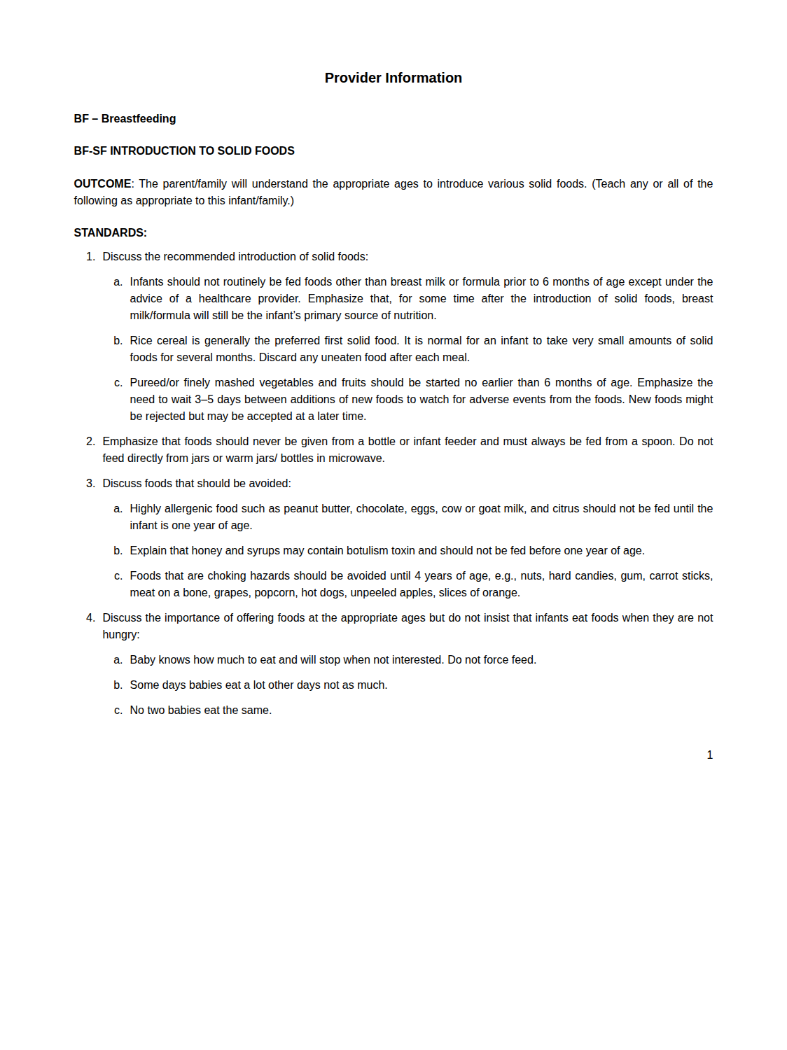Provider Information
BF – Breastfeeding
BF-SF INTRODUCTION TO SOLID FOODS
OUTCOME: The parent/family will understand the appropriate ages to introduce various solid foods. (Teach any or all of the following as appropriate to this infant/family.)
STANDARDS:
Discuss the recommended introduction of solid foods:
Infants should not routinely be fed foods other than breast milk or formula prior to 6 months of age except under the advice of a healthcare provider. Emphasize that, for some time after the introduction of solid foods, breast milk/formula will still be the infant’s primary source of nutrition.
Rice cereal is generally the preferred first solid food. It is normal for an infant to take very small amounts of solid foods for several months. Discard any uneaten food after each meal.
Pureed/or finely mashed vegetables and fruits should be started no earlier than 6 months of age. Emphasize the need to wait 3–5 days between additions of new foods to watch for adverse events from the foods. New foods might be rejected but may be accepted at a later time.
Emphasize that foods should never be given from a bottle or infant feeder and must always be fed from a spoon. Do not feed directly from jars or warm jars/ bottles in microwave.
Discuss foods that should be avoided:
Highly allergenic food such as peanut butter, chocolate, eggs, cow or goat milk, and citrus should not be fed until the infant is one year of age.
Explain that honey and syrups may contain botulism toxin and should not be fed before one year of age.
Foods that are choking hazards should be avoided until 4 years of age, e.g., nuts, hard candies, gum, carrot sticks, meat on a bone, grapes, popcorn, hot dogs, unpeeled apples, slices of orange.
Discuss the importance of offering foods at the appropriate ages but do not insist that infants eat foods when they are not hungry:
Baby knows how much to eat and will stop when not interested. Do not force feed.
Some days babies eat a lot other days not as much.
No two babies eat the same.
1